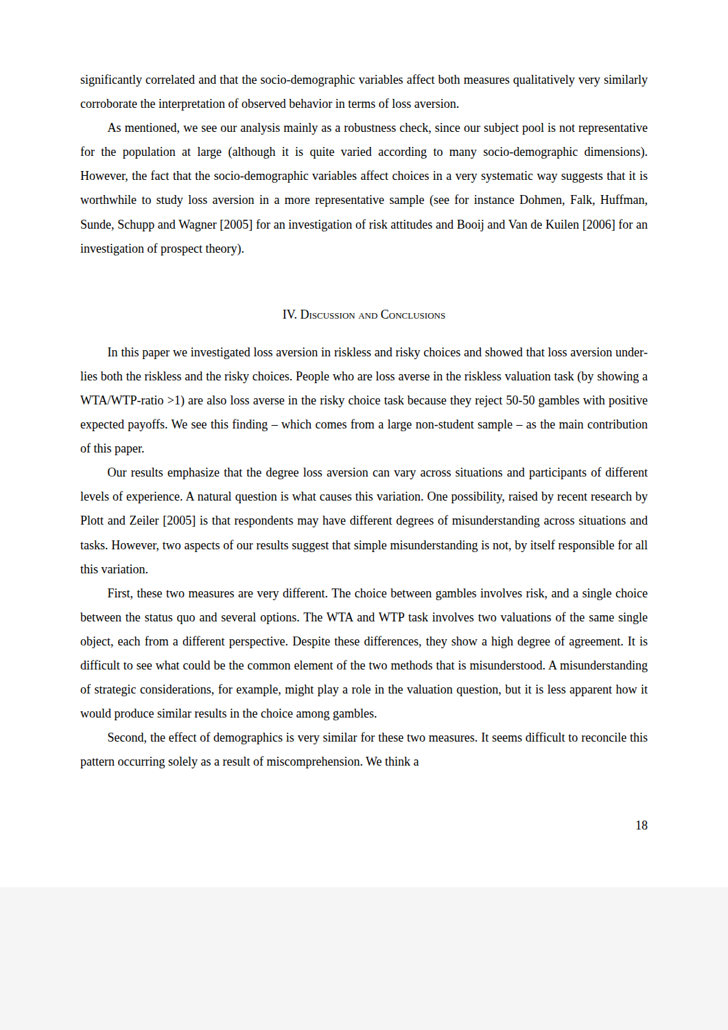significantly correlated and that the socio-demographic variables affect both measures qualitatively very similarly corroborate the interpretation of observed behavior in terms of loss aversion.
As mentioned, we see our analysis mainly as a robustness check, since our subject pool is not representative for the population at large (although it is quite varied according to many socio-demographic dimensions). However, the fact that the socio-demographic variables affect choices in a very systematic way suggests that it is worthwhile to study loss aversion in a more representative sample (see for instance Dohmen, Falk, Huffman, Sunde, Schupp and Wagner [2005] for an investigation of risk attitudes and Booij and Van de Kuilen [2006] for an investigation of prospect theory).
IV. Discussion and Conclusions
In this paper we investigated loss aversion in riskless and risky choices and showed that loss aversion underlies both the riskless and the risky choices. People who are loss averse in the riskless valuation task (by showing a WTA/WTP-ratio >1) are also loss averse in the risky choice task because they reject 50-50 gambles with positive expected payoffs. We see this finding – which comes from a large non-student sample – as the main contribution of this paper.
Our results emphasize that the degree loss aversion can vary across situations and participants of different levels of experience. A natural question is what causes this variation. One possibility, raised by recent research by Plott and Zeiler [2005] is that respondents may have different degrees of misunderstanding across situations and tasks. However, two aspects of our results suggest that simple misunderstanding is not, by itself responsible for all this variation.
First, these two measures are very different. The choice between gambles involves risk, and a single choice between the status quo and several options. The WTA and WTP task involves two valuations of the same single object, each from a different perspective. Despite these differences, they show a high degree of agreement. It is difficult to see what could be the common element of the two methods that is misunderstood. A misunderstanding of strategic considerations, for example, might play a role in the valuation question, but it is less apparent how it would produce similar results in the choice among gambles.
Second, the effect of demographics is very similar for these two measures. It seems difficult to reconcile this pattern occurring solely as a result of miscomprehension. We think a
18